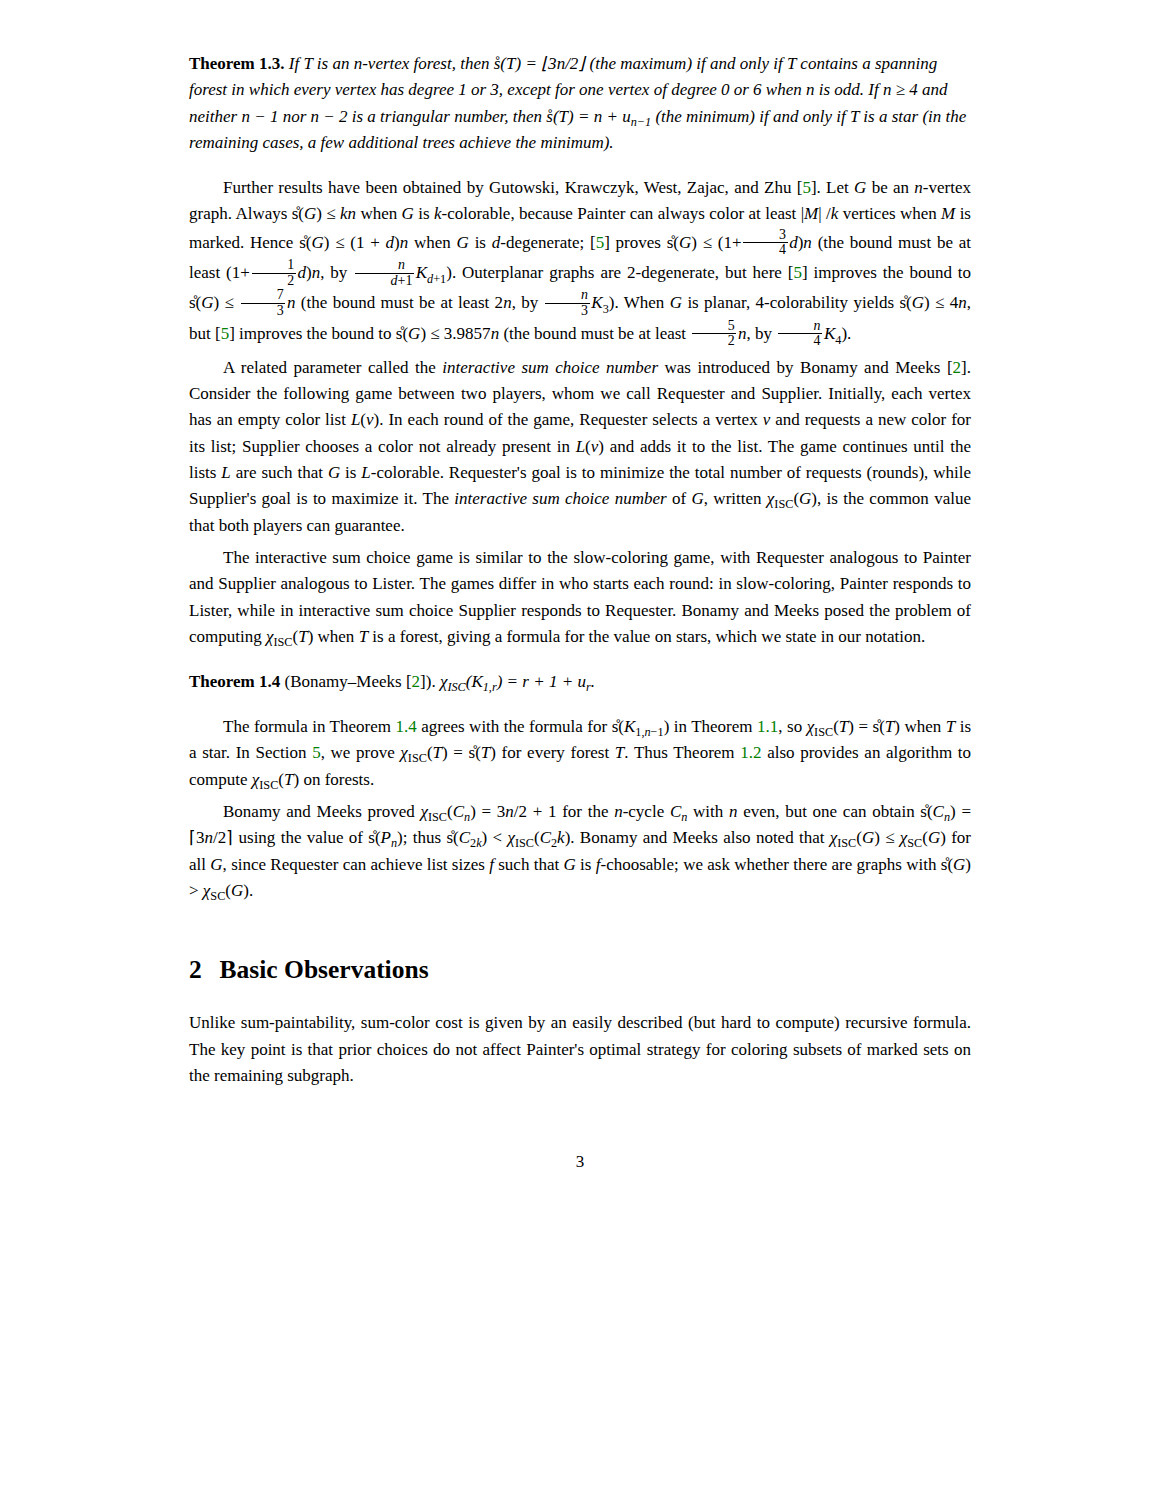Theorem 1.3. If T is an n-vertex forest, then s̊(T) = ⌊3n/2⌋ (the maximum) if and only if T contains a spanning forest in which every vertex has degree 1 or 3, except for one vertex of degree 0 or 6 when n is odd. If n ≥ 4 and neither n − 1 nor n − 2 is a triangular number, then s̊(T) = n + un−1 (the minimum) if and only if T is a star (in the remaining cases, a few additional trees achieve the minimum).
Further results have been obtained by Gutowski, Krawczyk, West, Zajac, and Zhu [5]. Let G be an n-vertex graph. Always s̊(G) ≤ kn when G is k-colorable, because Painter can always color at least |M| /k vertices when M is marked. Hence s̊(G) ≤ (1 + d)n when G is d-degenerate; [5] proves s̊(G) ≤ (1+34 d)n (the bound must be at least (1+12 d)n, by nd+1 Kd+1). Outerplanar graphs are 2-degenerate, but here [5] improves the bound to s̊(G) ≤ 73 n (the bound must be at least 2n, by n 3 K3). When G is planar, 4-colorability yields s̊(G) ≤ 4n, but [5] improves the bound to s̊(G) ≤ 3.9857n (the bound must be at least 52 n, by n 4 K4).
A related parameter called the interactive sum choice number was introduced by Bonamy and Meeks [2]. Consider the following game between two players, whom we call Requester and Supplier. Initially, each vertex has an empty color list L(v). In each round of the game, Requester selects a vertex v and requests a new color for its list; Supplier chooses a color not already present in L(v) and adds it to the list. The game continues until the lists L are such that G is L-colorable. Requester's goal is to minimize the total number of requests (rounds), while Supplier's goal is to maximize it. The interactive sum choice number of G, written χISC(G), is the common value that both players can guarantee.
The interactive sum choice game is similar to the slow-coloring game, with Requester analogous to Painter and Supplier analogous to Lister. The games differ in who starts each round: in slow-coloring, Painter responds to Lister, while in interactive sum choice Supplier responds to Requester. Bonamy and Meeks posed the problem of computing χISC(T) when T is a forest, giving a formula for the value on stars, which we state in our notation.
Theorem 1.4 (Bonamy–Meeks [2]). χISC(K1,r) = r + 1 + ur.
The formula in Theorem 1.4 agrees with the formula for s̊(K1,n−1) in Theorem 1.1, so χISC(T) = s̊(T) when T is a star. In Section 5, we prove χISC(T) = s̊(T) for every forest T. Thus Theorem 1.2 also provides an algorithm to compute χISC(T) on forests.
Bonamy and Meeks proved χISC(Cn) = 3n/2 + 1 for the n-cycle Cn with n even, but one can obtain s̊(Cn) = ⌈3n/2⌉ using the value of s̊(Pn); thus s̊(C2k) < χISC(C2k). Bonamy and Meeks also noted that χISC(G) ≤ χSC(G) for all G, since Requester can achieve list sizes f such that G is f-choosable; we ask whether there are graphs with s̊(G) > χSC(G).
2 Basic Observations
Unlike sum-paintability, sum-color cost is given by an easily described (but hard to compute) recursive formula. The key point is that prior choices do not affect Painter's optimal strategy for coloring subsets of marked sets on the remaining subgraph.
3